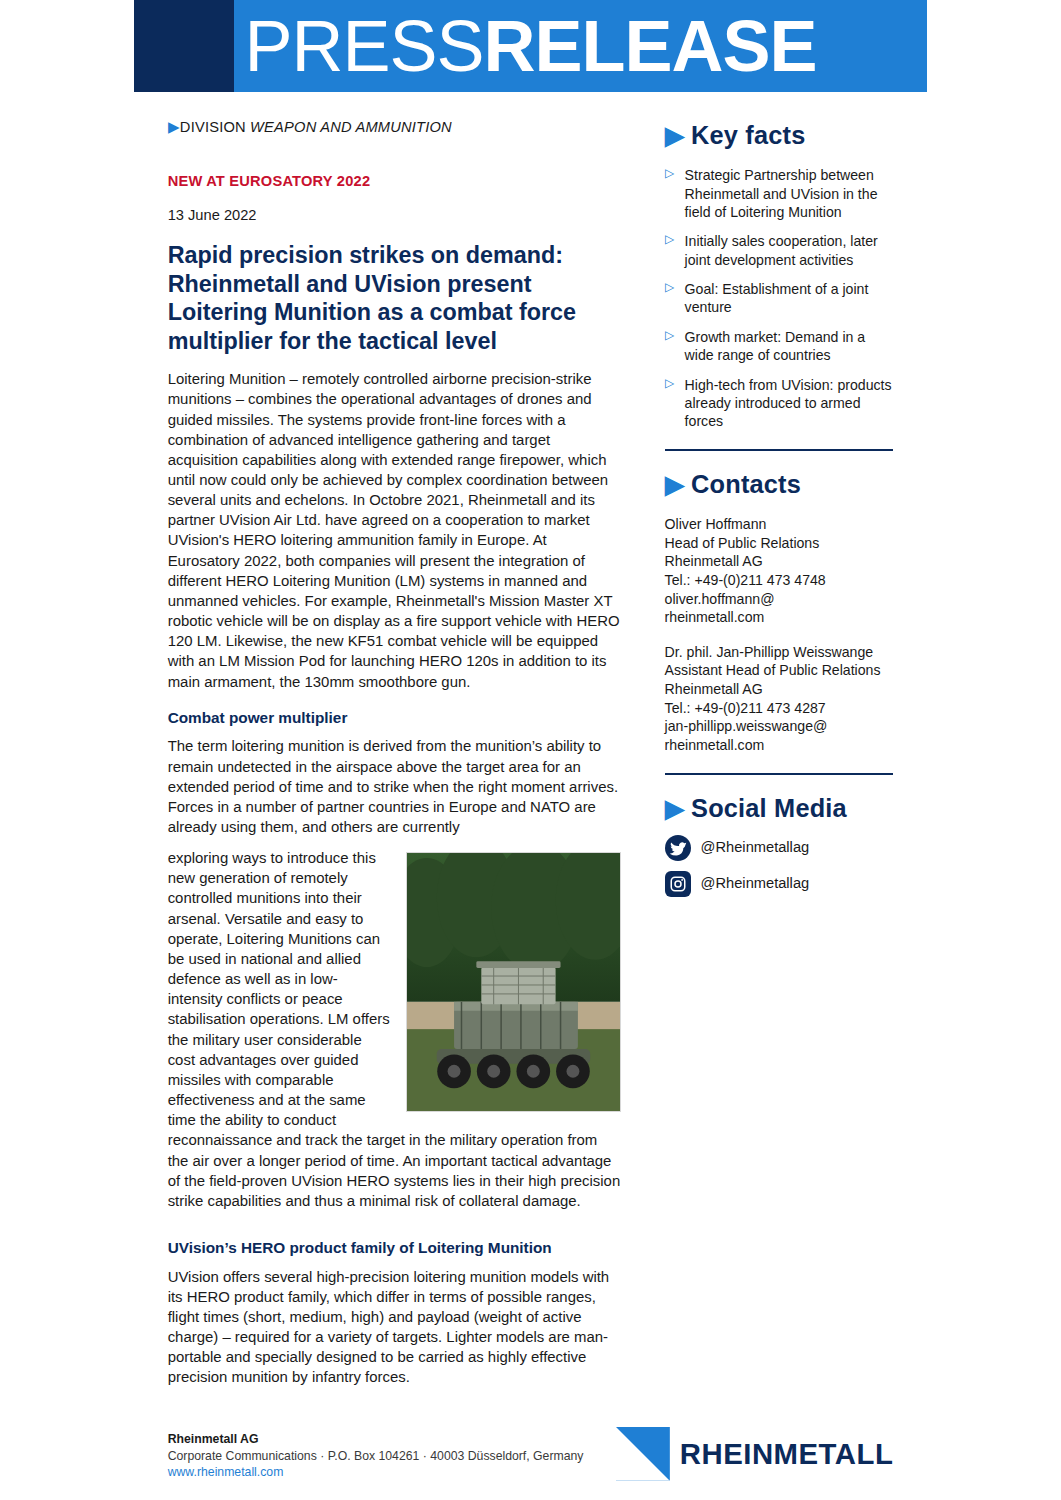PRESSRELEASE
▶DIVISION WEAPON AND AMMUNITION
NEW AT EUROSATORY 2022
13 June 2022
Rapid precision strikes on demand: Rheinmetall and UVision present Loitering Munition as a combat force multiplier for the tactical level
Loitering Munition – remotely controlled airborne precision-strike munitions – combines the operational advantages of drones and guided missiles. The systems provide front-line forces with a combination of advanced intelligence gathering and target acquisition capabilities along with extended range firepower, which until now could only be achieved by complex coordination between several units and echelons. In Octobre 2021, Rheinmetall and its partner UVision Air Ltd. have agreed on a cooperation to market UVision's HERO loitering ammunition family in Europe. At Eurosatory 2022, both companies will present the integration of different HERO Loitering Munition (LM) systems in manned and unmanned vehicles. For example, Rheinmetall's Mission Master XT robotic vehicle will be on display as a fire support vehicle with HERO 120 LM. Likewise, the new KF51 combat vehicle will be equipped with an LM Mission Pod for launching HERO 120s in addition to its main armament, the 130mm smoothbore gun.
Combat power multiplier
The term loitering munition is derived from the munition’s ability to remain undetected in the airspace above the target area for an extended period of time and to strike when the right moment arrives. Forces in a number of partner countries in Europe and NATO are already using them, and others are currently
exploring ways to introduce this new generation of remotely controlled munitions into their arsenal. Versatile and easy to operate, Loitering Munitions can be used in national and allied defence as well as in low-intensity conflicts or peace stabilisation operations. LM offers the military user considerable cost advantages over guided missiles with comparable effectiveness and at the same time the ability to conduct reconnaissance and track the target in the military operation from the air over a longer period of time. An important tactical advantage of the field-proven UVision HERO systems lies in their high precision strike capabilities and thus a minimal risk of collateral damage.
UVision’s HERO product family of Loitering Munition
UVision offers several high-precision loitering munition models with its HERO product family, which differ in terms of possible ranges, flight times (short, medium, high) and payload (weight of active charge) – required for a variety of targets. Lighter models are man-portable and specially designed to be carried as highly effective precision munition by infantry forces.
▶ Key facts
Strategic Partnership between Rheinmetall and UVision in the field of Loitering Munition
Initially sales cooperation, later joint development activities
Goal: Establishment of a joint venture
Growth market: Demand in a wide range of countries
High-tech from UVision: products already introduced to armed forces
▶ Contacts
Oliver Hoffmann
Head of Public Relations
Rheinmetall AG
Tel.: +49-(0)211 473 4748
oliver.hoffmann@
rheinmetall.com
Dr. phil. Jan-Phillipp Weisswange
Assistant Head of Public Relations
Rheinmetall AG
Tel.: +49-(0)211 473 4287
jan-phillipp.weisswange@
rheinmetall.com
▶ Social Media
@Rheinmetallag
@Rheinmetallag
Rheinmetall AG
Corporate Communications · P.O. Box 104261 · 40003 Düsseldorf, Germany
www.rheinmetall.com
RHEINMETALL